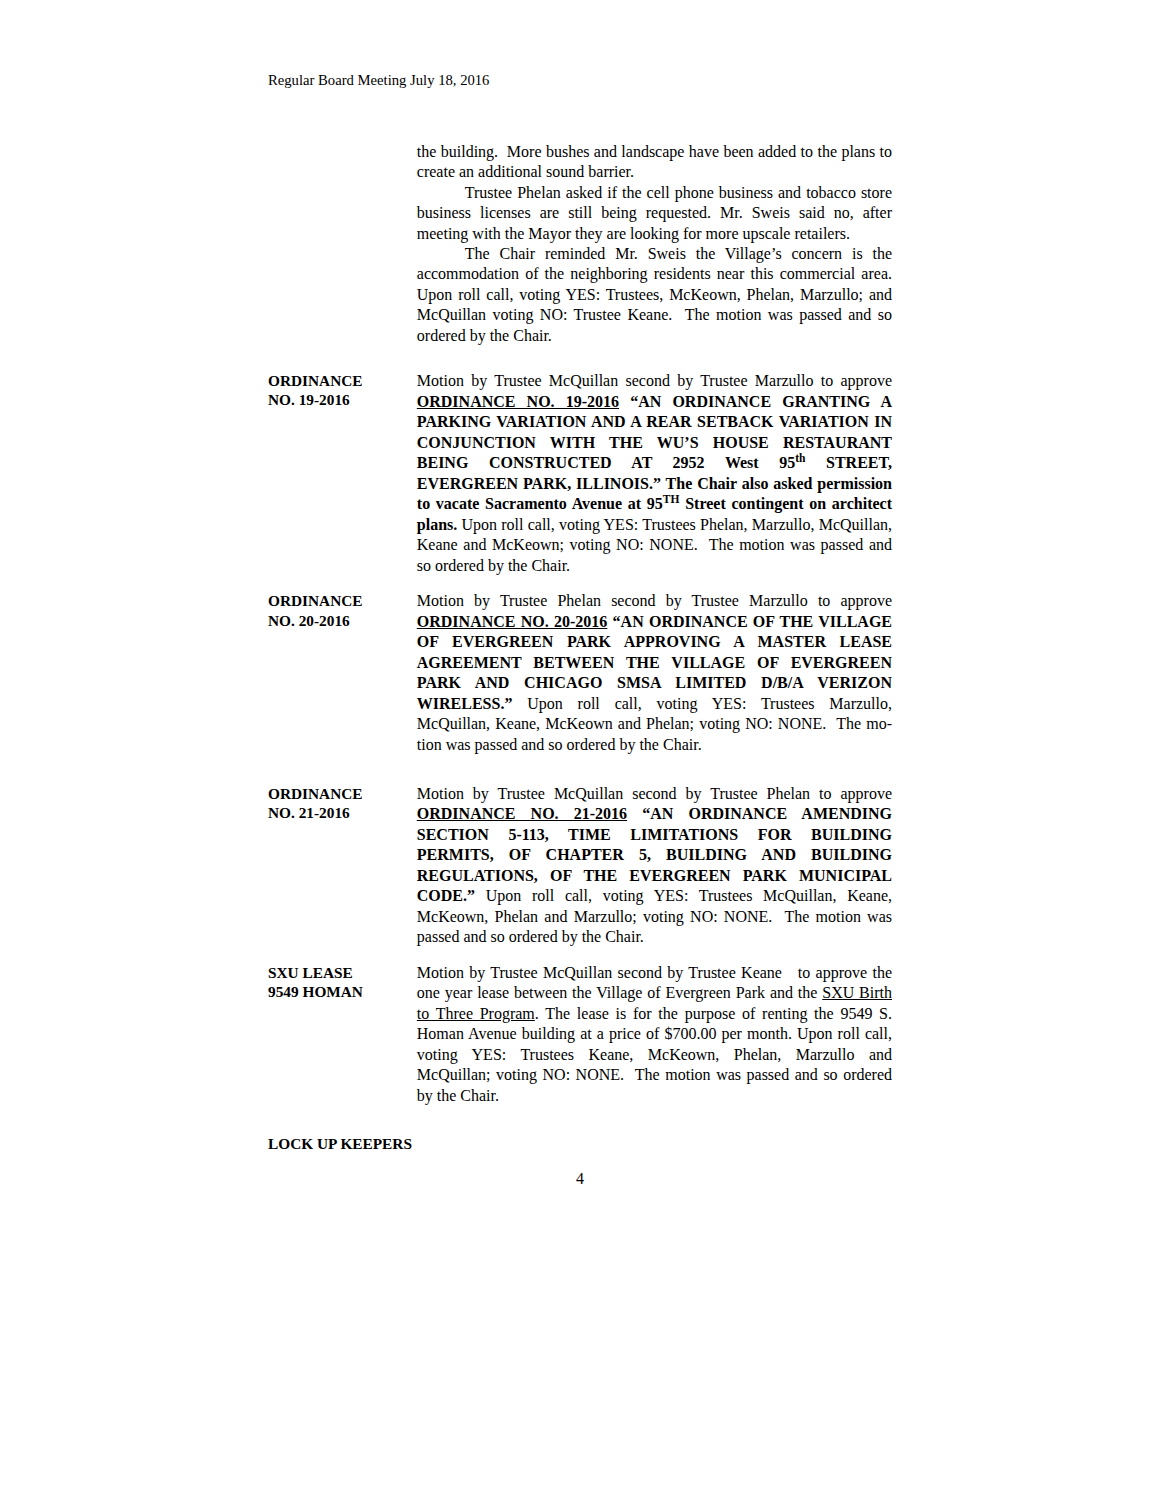Regular Board Meeting July 18, 2016
the building. More bushes and landscape have been added to the plans to create an additional sound barrier. Trustee Phelan asked if the cell phone business and tobacco store business licenses are still being requested. Mr. Sweis said no, after meeting with the Mayor they are looking for more upscale retailers. The Chair reminded Mr. Sweis the Village’s concern is the accommodation of the neighboring residents near this commercial area. Upon roll call, voting YES: Trustees, McKeown, Phelan, Marzullo; and McQuillan voting NO: Trustee Keane. The motion was passed and so ordered by the Chair.
ORDINANCE
NO. 19-2016
Motion by Trustee McQuillan second by Trustee Marzullo to approve ORDINANCE NO. 19-2016 “AN ORDINANCE GRANTING A PARKING VARIATION AND A REAR SETBACK VARIATION IN CONJUNCTION WITH THE WU’S HOUSE RESTAURANT BEING CONSTRUCTED AT 2952 West 95th STREET, EVERGREEN PARK, ILLINOIS.” The Chair also asked permission to vacate Sacramento Avenue at 95TH Street contingent on architect plans. Upon roll call, voting YES: Trustees Phelan, Marzullo, McQuillan, Keane and McKeown; voting NO: NONE. The motion was passed and so ordered by the Chair.
ORDINANCE
NO. 20-2016
Motion by Trustee Phelan second by Trustee Marzullo to approve ORDINANCE NO. 20-2016 “AN ORDINANCE OF THE VILLAGE OF EVERGREEN PARK APPROVING A MASTER LEASE AGREEMENT BETWEEN THE VILLAGE OF EVERGREEN PARK AND CHICAGO SMSA LIMITED D/B/A VERIZON WIRELESS.” Upon roll call, voting YES: Trustees Marzullo, McQuillan, Keane, McKeown and Phelan; voting NO: NONE. The motion was passed and so ordered by the Chair.
ORDINANCE
NO. 21-2016
Motion by Trustee McQuillan second by Trustee Phelan to approve ORDINANCE NO. 21-2016 “AN ORDINANCE AMENDING SECTION 5-113, TIME LIMITATIONS FOR BUILDING PERMITS, OF CHAPTER 5, BUILDING AND BUILDING REGULATIONS, OF THE EVERGREEN PARK MUNICIPAL CODE.” Upon roll call, voting YES: Trustees McQuillan, Keane, McKeown, Phelan and Marzullo; voting NO: NONE. The motion was passed and so ordered by the Chair.
SXU LEASE
9549 HOMAN
Motion by Trustee McQuillan second by Trustee Keane to approve the one year lease between the Village of Evergreen Park and the SXU Birth to Three Program. The lease is for the purpose of renting the 9549 S. Homan Avenue building at a price of $700.00 per month. Upon roll call, voting YES: Trustees Keane, McKeown, Phelan, Marzullo and McQuillan; voting NO: NONE. The motion was passed and so ordered by the Chair.
LOCK UP KEEPERS
4